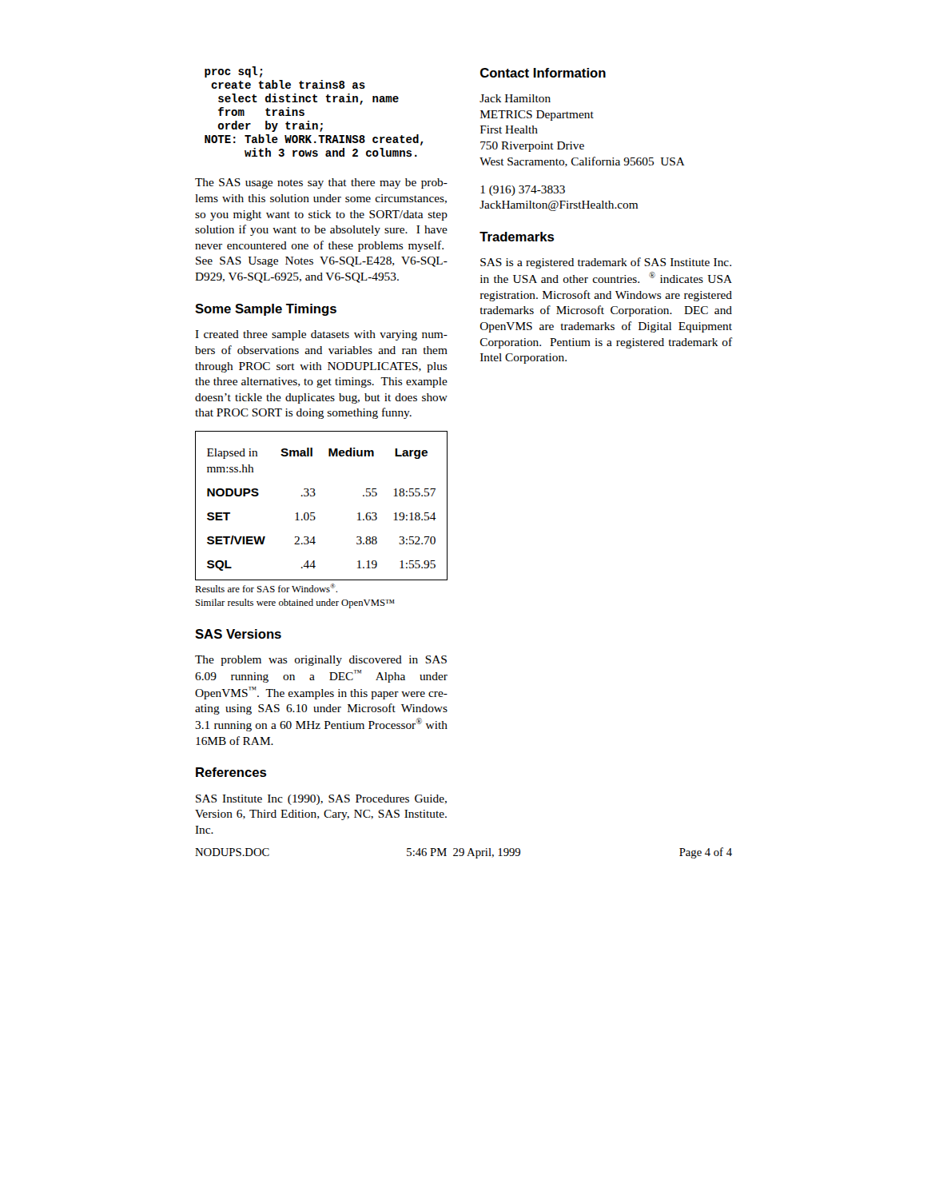proc sql;
 create table trains8 as
  select distinct train, name
  from   trains
  order  by train;
NOTE: Table WORK.TRAINS8 created,
      with 3 rows and 2 columns.
The SAS usage notes say that there may be problems with this solution under some circumstances, so you might want to stick to the SORT/data step solution if you want to be absolutely sure. I have never encountered one of these problems myself. See SAS Usage Notes V6-SQL-E428, V6-SQL-D929, V6-SQL-6925, and V6-SQL-4953.
Some Sample Timings
I created three sample datasets with varying numbers of observations and variables and ran them through PROC sort with NODUPLICATES, plus the three alternatives, to get timings. This example doesn’t tickle the duplicates bug, but it does show that PROC SORT is doing something funny.
| Elapsed in mm:ss.hh | Small | Medium | Large |
| --- | --- | --- | --- |
| NODUPS | .33 | .55 | 18:55.57 |
| SET | 1.05 | 1.63 | 19:18.54 |
| SET/VIEW | 2.34 | 3.88 | 3:52.70 |
| SQL | .44 | 1.19 | 1:55.95 |
Results are for SAS for Windows®.
Similar results were obtained under OpenVMS™
SAS Versions
The problem was originally discovered in SAS 6.09 running on a DEC™ Alpha under OpenVMS™. The examples in this paper were creating using SAS 6.10 under Microsoft Windows 3.1 running on a 60 MHz Pentium Processor® with 16MB of RAM.
References
SAS Institute Inc (1990), SAS Procedures Guide, Version 6, Third Edition, Cary, NC, SAS Institute. Inc.
Contact Information
Jack Hamilton
METRICS Department
First Health
750 Riverpoint Drive
West Sacramento, California 95605 USA
1 (916) 374-3833
JackHamilton@FirstHealth.com
Trademarks
SAS is a registered trademark of SAS Institute Inc. in the USA and other countries. ® indicates USA registration. Microsoft and Windows are registered trademarks of Microsoft Corporation. DEC and OpenVMS are trademarks of Digital Equipment Corporation. Pentium is a registered trademark of Intel Corporation.
NODUPS.DOC
5:46 PM 29 April, 1999
Page 4 of 4